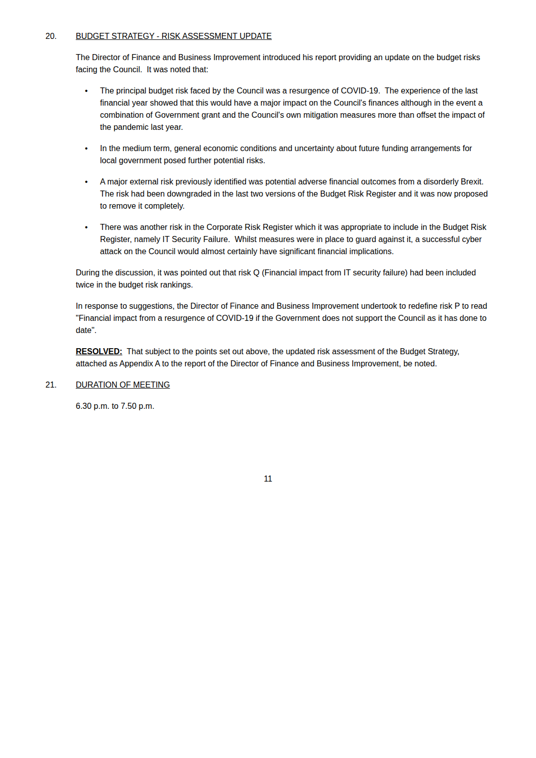20.
BUDGET STRATEGY - RISK ASSESSMENT UPDATE
The Director of Finance and Business Improvement introduced his report providing an update on the budget risks facing the Council. It was noted that:
The principal budget risk faced by the Council was a resurgence of COVID-19. The experience of the last financial year showed that this would have a major impact on the Council's finances although in the event a combination of Government grant and the Council's own mitigation measures more than offset the impact of the pandemic last year.
In the medium term, general economic conditions and uncertainty about future funding arrangements for local government posed further potential risks.
A major external risk previously identified was potential adverse financial outcomes from a disorderly Brexit. The risk had been downgraded in the last two versions of the Budget Risk Register and it was now proposed to remove it completely.
There was another risk in the Corporate Risk Register which it was appropriate to include in the Budget Risk Register, namely IT Security Failure. Whilst measures were in place to guard against it, a successful cyber attack on the Council would almost certainly have significant financial implications.
During the discussion, it was pointed out that risk Q (Financial impact from IT security failure) had been included twice in the budget risk rankings.
In response to suggestions, the Director of Finance and Business Improvement undertook to redefine risk P to read "Financial impact from a resurgence of COVID-19 if the Government does not support the Council as it has done to date".
RESOLVED: That subject to the points set out above, the updated risk assessment of the Budget Strategy, attached as Appendix A to the report of the Director of Finance and Business Improvement, be noted.
21.
DURATION OF MEETING
6.30 p.m. to 7.50 p.m.
11